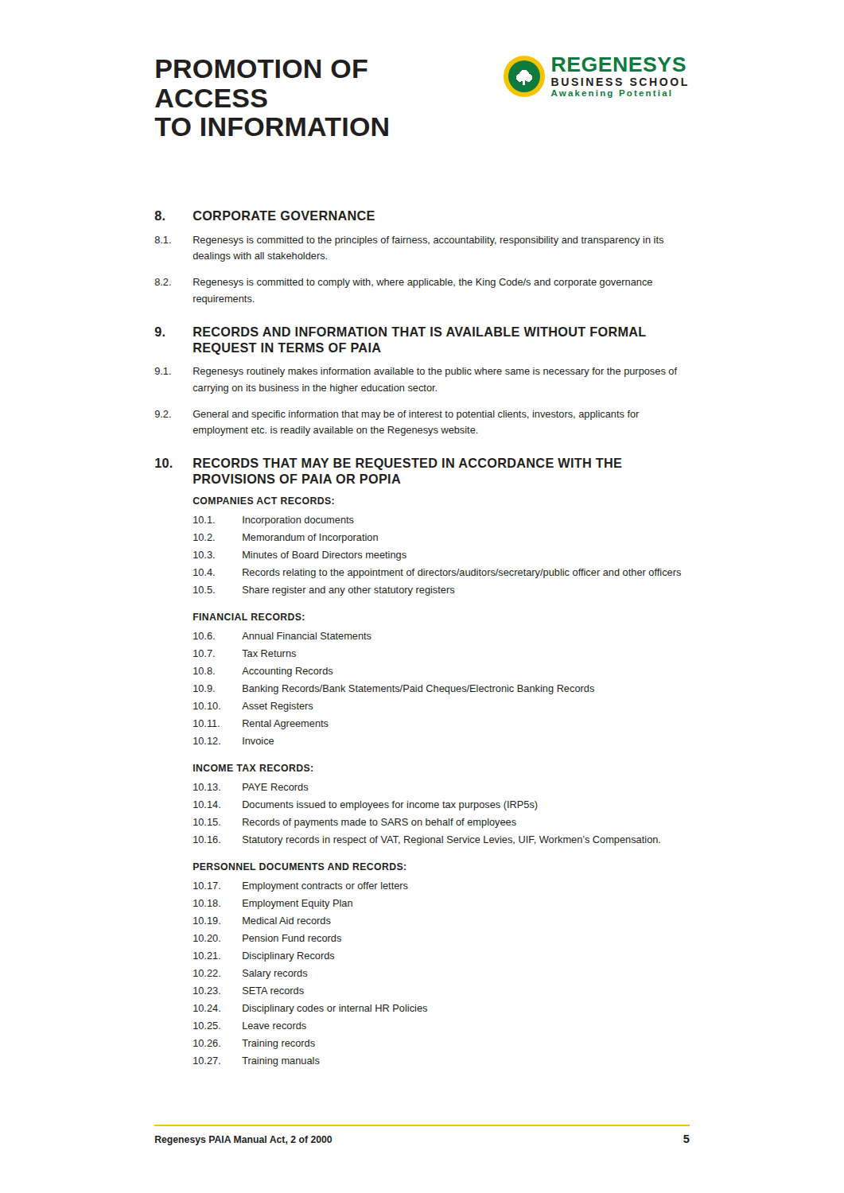Promotion of Access
to Information
REGENESYS
BUSINESS SCHOOL
Awakening Potential
8. Corporate Governance
8.1. Regenesys is committed to the principles of fairness, accountability, responsibility and transparency in its dealings with all stakeholders.
8.2. Regenesys is committed to comply with, where applicable, the King Code/s and corporate governance requirements.
9. Records and Information that is Available Without Formal Request in Terms of PAIA
9.1. Regenesys routinely makes information available to the public where same is necessary for the purposes of carrying on its business in the higher education sector.
9.2. General and specific information that may be of interest to potential clients, investors, applicants for employment etc. is readily available on the Regenesys website.
10. Records that May be Requested in Accordance with the Provisions of PAIA or POPIA
Companies Act Records:
10.1. Incorporation documents
10.2. Memorandum of Incorporation
10.3. Minutes of Board Directors meetings
10.4. Records relating to the appointment of directors/auditors/secretary/public officer and other officers
10.5. Share register and any other statutory registers
Financial Records:
10.6. Annual Financial Statements
10.7. Tax Returns
10.8. Accounting Records
10.9. Banking Records/Bank Statements/Paid Cheques/Electronic Banking Records
10.10. Asset Registers
10.11. Rental Agreements
10.12. Invoice
Income Tax Records:
10.13. PAYE Records
10.14. Documents issued to employees for income tax purposes (IRP5s)
10.15. Records of payments made to SARS on behalf of employees
10.16. Statutory records in respect of VAT, Regional Service Levies, UIF, Workmen’s Compensation.
Personnel Documents and Records:
10.17. Employment contracts or offer letters
10.18. Employment Equity Plan
10.19. Medical Aid records
10.20. Pension Fund records
10.21. Disciplinary Records
10.22. Salary records
10.23. SETA records
10.24. Disciplinary codes or internal HR Policies
10.25. Leave records
10.26. Training records
10.27. Training manuals
Regenesys PAIA Manual Act, 2 of 2000
5